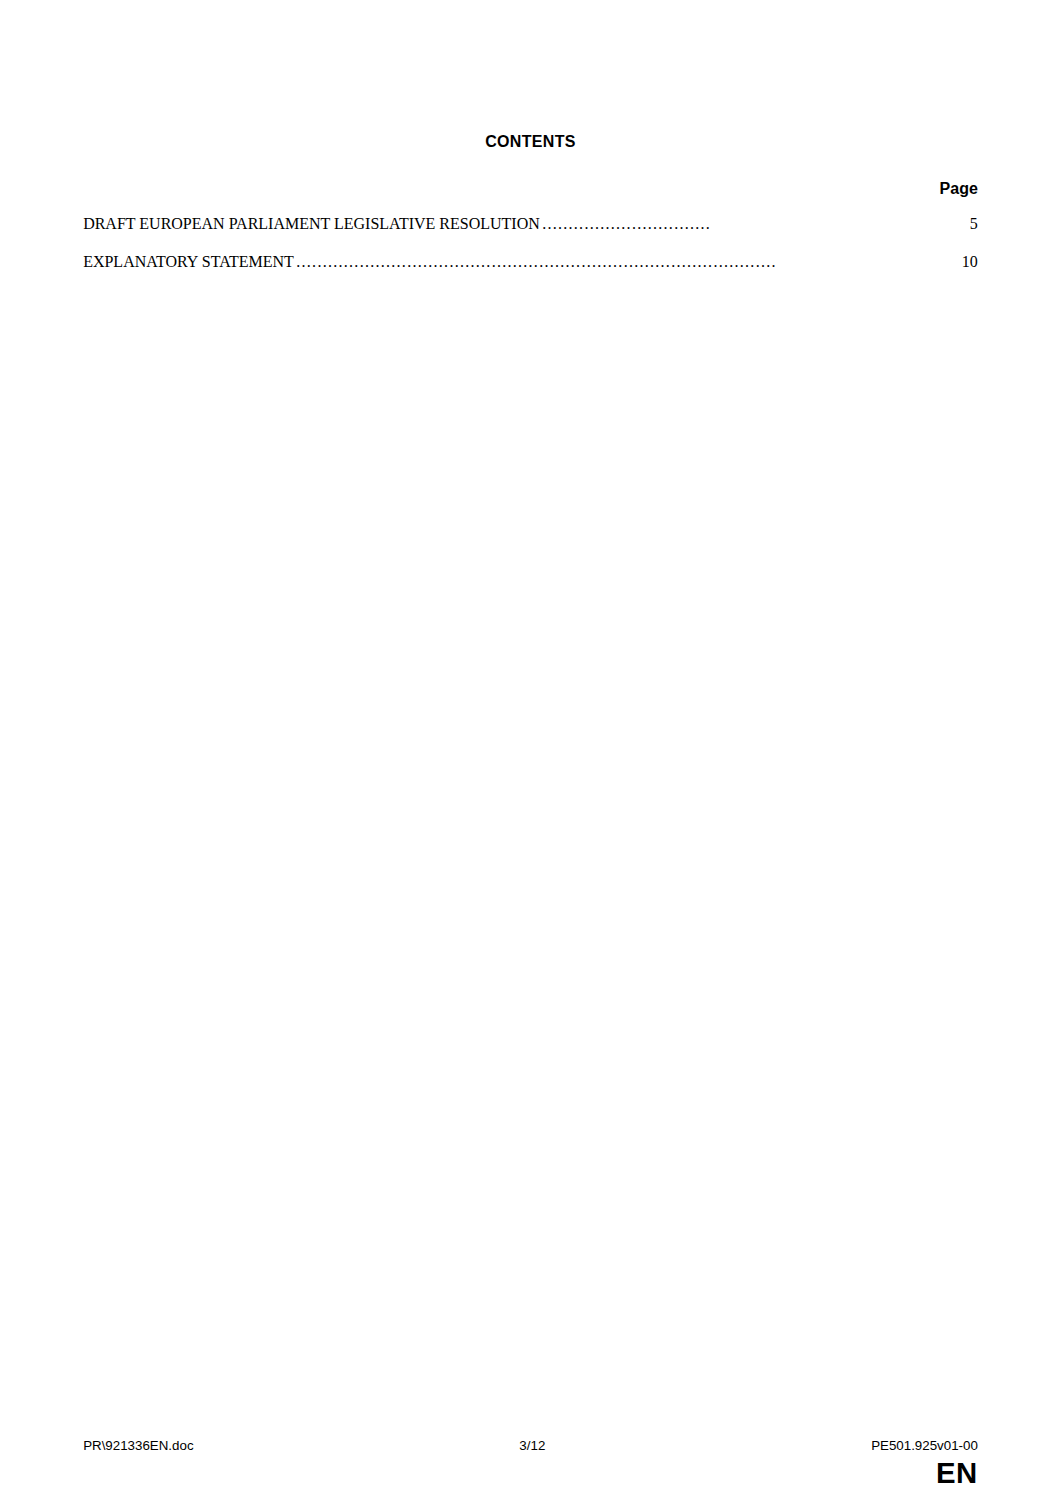CONTENTS
Page
DRAFT EUROPEAN PARLIAMENT LEGISLATIVE RESOLUTION ................................ 5
EXPLANATORY STATEMENT ........................................................................................... 10
PR\921336EN.doc 3/12 PE501.925v01-00
EN